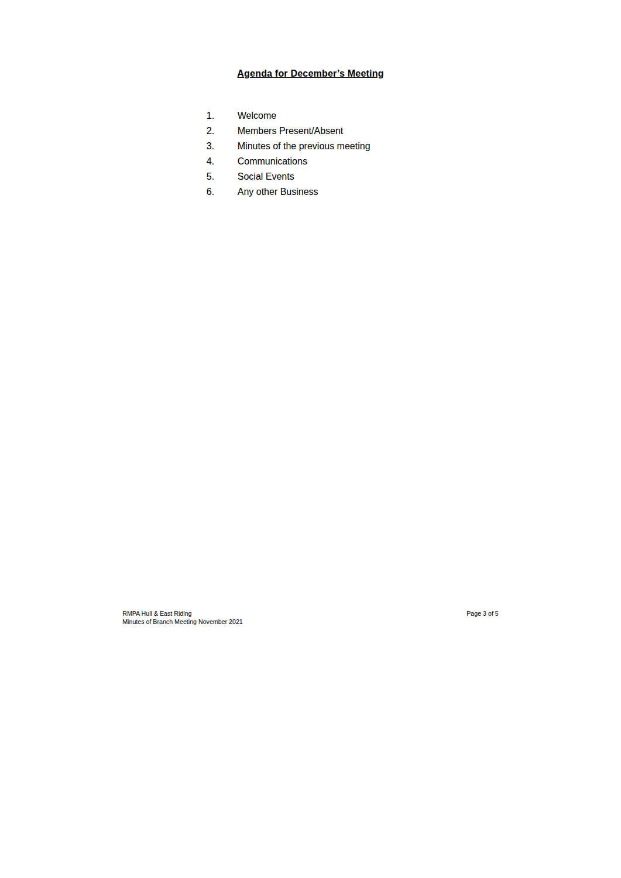Agenda for December’s Meeting
| 1. | Welcome |
| 2. | Members Present/Absent |
| 3. | Minutes of the previous meeting |
| 4. | Communications |
| 5. | Social Events |
| 6. | Any other Business |
RMPA Hull & East Riding
Minutes of Branch Meeting November 2021
Page 3 of 5